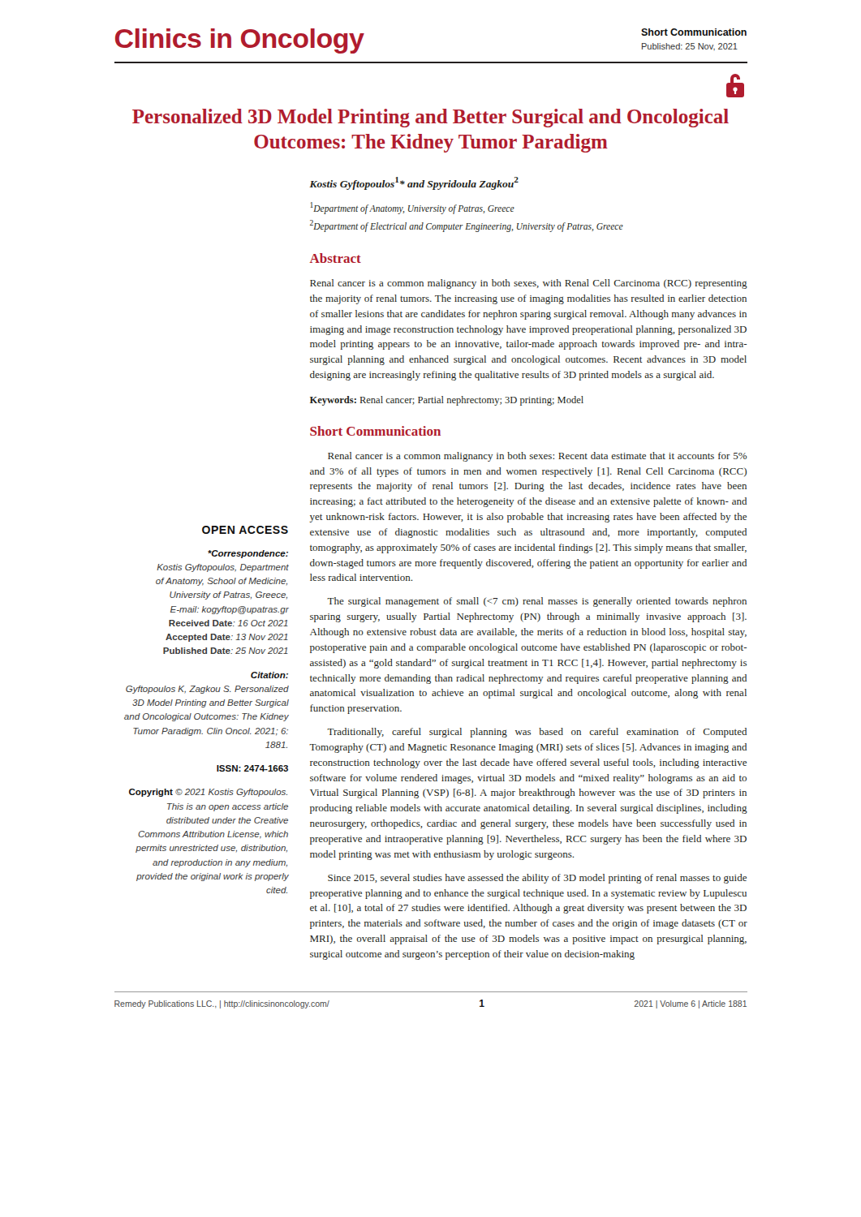Clinics in Oncology
Short Communication
Published: 25 Nov, 2021
Personalized 3D Model Printing and Better Surgical and Oncological Outcomes: The Kidney Tumor Paradigm
OPEN ACCESS
*Correspondence:
Kostis Gyftopoulos, Department
of Anatomy, School of Medicine,
University of Patras, Greece,
E-mail: kogyftop@upatras.gr
Received Date: 16 Oct 2021
Accepted Date: 13 Nov 2021
Published Date: 25 Nov 2021
Citation:
Gyftopoulos K, Zagkou S. Personalized
3D Model Printing and Better Surgical
and Oncological Outcomes: The Kidney
Tumor Paradigm. Clin Oncol. 2021; 6:
1881.
ISSN: 2474-1663
Copyright © 2021 Kostis Gyftopoulos.
This is an open access article
distributed under the Creative
Commons Attribution License, which
permits unrestricted use, distribution,
and reproduction in any medium,
provided the original work is properly
cited.
Kostis Gyftopoulos1* and Spyridoula Zagkou2
1Department of Anatomy, University of Patras, Greece
2Department of Electrical and Computer Engineering, University of Patras, Greece
Abstract
Renal cancer is a common malignancy in both sexes, with Renal Cell Carcinoma (RCC) representing the majority of renal tumors. The increasing use of imaging modalities has resulted in earlier detection of smaller lesions that are candidates for nephron sparing surgical removal. Although many advances in imaging and image reconstruction technology have improved preoperational planning, personalized 3D model printing appears to be an innovative, tailor-made approach towards improved pre- and intra-surgical planning and enhanced surgical and oncological outcomes. Recent advances in 3D model designing are increasingly refining the qualitative results of 3D printed models as a surgical aid.
Keywords: Renal cancer; Partial nephrectomy; 3D printing; Model
Short Communication
Renal cancer is a common malignancy in both sexes: Recent data estimate that it accounts for 5% and 3% of all types of tumors in men and women respectively [1]. Renal Cell Carcinoma (RCC) represents the majority of renal tumors [2]. During the last decades, incidence rates have been increasing; a fact attributed to the heterogeneity of the disease and an extensive palette of known- and yet unknown-risk factors. However, it is also probable that increasing rates have been affected by the extensive use of diagnostic modalities such as ultrasound and, more importantly, computed tomography, as approximately 50% of cases are incidental findings [2]. This simply means that smaller, down-staged tumors are more frequently discovered, offering the patient an opportunity for earlier and less radical intervention.
The surgical management of small (<7 cm) renal masses is generally oriented towards nephron sparing surgery, usually Partial Nephrectomy (PN) through a minimally invasive approach [3]. Although no extensive robust data are available, the merits of a reduction in blood loss, hospital stay, postoperative pain and a comparable oncological outcome have established PN (laparoscopic or robot-assisted) as a “gold standard” of surgical treatment in T1 RCC [1,4]. However, partial nephrectomy is technically more demanding than radical nephrectomy and requires careful preoperative planning and anatomical visualization to achieve an optimal surgical and oncological outcome, along with renal function preservation.
Traditionally, careful surgical planning was based on careful examination of Computed Tomography (CT) and Magnetic Resonance Imaging (MRI) sets of slices [5]. Advances in imaging and reconstruction technology over the last decade have offered several useful tools, including interactive software for volume rendered images, virtual 3D models and “mixed reality” holograms as an aid to Virtual Surgical Planning (VSP) [6-8]. A major breakthrough however was the use of 3D printers in producing reliable models with accurate anatomical detailing. In several surgical disciplines, including neurosurgery, orthopedics, cardiac and general surgery, these models have been successfully used in preoperative and intraoperative planning [9]. Nevertheless, RCC surgery has been the field where 3D model printing was met with enthusiasm by urologic surgeons.
Since 2015, several studies have assessed the ability of 3D model printing of renal masses to guide preoperative planning and to enhance the surgical technique used. In a systematic review by Lupulescu et al. [10], a total of 27 studies were identified. Although a great diversity was present between the 3D printers, the materials and software used, the number of cases and the origin of image datasets (CT or MRI), the overall appraisal of the use of 3D models was a positive impact on presurgical planning, surgical outcome and surgeon’s perception of their value on decision-making
Remedy Publications LLC., | http://clinicsinoncology.com/
1
2021 | Volume 6 | Article 1881